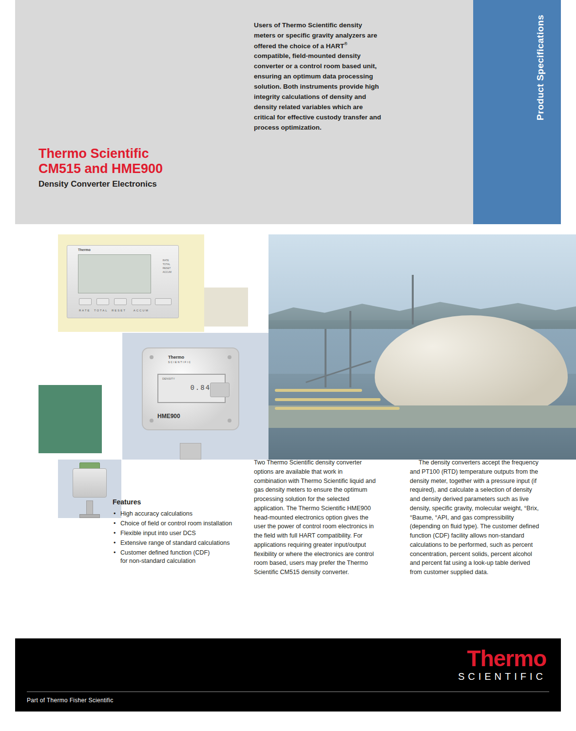Product Specifications
Users of Thermo Scientific density meters or specific gravity analyzers are offered the choice of a HART® compatible, field-mounted density converter or a control room based unit, ensuring an optimum data processing solution. Both instruments provide high integrity calculations of density and density related variables which are critical for effective custody transfer and process optimization.
Thermo Scientific
CM515 and HME900
Density Converter Electronics
Thermo
RATE
TOTAL
RESET
ACCUM
RATE TOTAL RESET ACCUM
ThermoSCIENTIFIC
DENSITY 0.8421
HME900
Features
High accuracy calculations
Choice of field or control room installation
Flexible input into user DCS
Extensive range of standard calculations
Customer defined function (CDF)
for non-standard calculation
Two Thermo Scientific density converter options are available that work in combination with Thermo Scientific liquid and gas density meters to ensure the optimum processing solution for the selected application. The Thermo Scientific HME900 head-mounted electronics option gives the user the power of control room electronics in the field with full HART compatibility. For applications requiring greater input/output flexibility or where the electronics are control room based, users may prefer the Thermo Scientific CM515 density converter.
The density converters accept the frequency and PT100 (RTD) temperature outputs from the density meter, together with a pressure input (if required), and calculate a selection of density and density derived parameters such as live density, specific gravity, molecular weight, °Brix, °Baume, °API, and gas compressibility (depending on fluid type). The customer defined function (CDF) facility allows non-standard calculations to be performed, such as percent concentration, percent solids, percent alcohol and percent fat using a look-up table derived from customer supplied data.
Part of Thermo Fisher Scientific
Thermo SCIENTIFIC